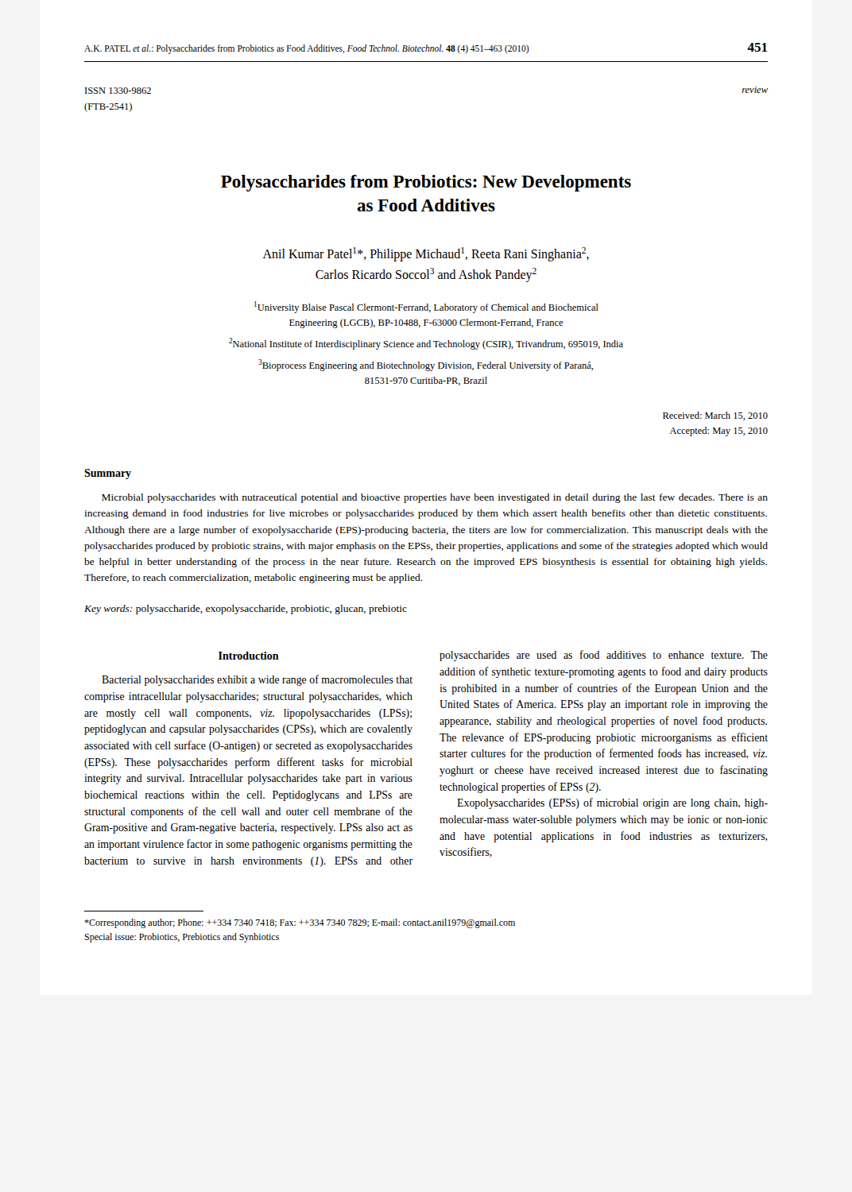A.K. PATEL et al.: Polysaccharides from Probiotics as Food Additives, Food Technol. Biotechnol. 48 (4) 451–463 (2010) 451
ISSN 1330-9862
(FTB-2541)
review
Polysaccharides from Probiotics: New Developments
as Food Additives
Anil Kumar Patel1*, Philippe Michaud1, Reeta Rani Singhania2,
Carlos Ricardo Soccol3 and Ashok Pandey2
1University Blaise Pascal Clermont-Ferrand, Laboratory of Chemical and Biochemical
Engineering (LGCB), BP-10488, F-63000 Clermont-Ferrand, France
2National Institute of Interdisciplinary Science and Technology (CSIR), Trivandrum, 695019, India
3Bioprocess Engineering and Biotechnology Division, Federal University of Paraná,
81531-970 Curitiba-PR, Brazil
Received: March 15, 2010
Accepted: May 15, 2010
Summary
Microbial polysaccharides with nutraceutical potential and bioactive properties have been investigated in detail during the last few decades. There is an increasing demand in food industries for live microbes or polysaccharides produced by them which assert health benefits other than dietetic constituents. Although there are a large number of exopolysaccharide (EPS)-producing bacteria, the titers are low for commercialization. This manuscript deals with the polysaccharides produced by probiotic strains, with major emphasis on the EPSs, their properties, applications and some of the strategies adopted which would be helpful in better understanding of the process in the near future. Research on the improved EPS biosynthesis is essential for obtaining high yields. Therefore, to reach commercialization, metabolic engineering must be applied.
Key words: polysaccharide, exopolysaccharide, probiotic, glucan, prebiotic
Introduction
Bacterial polysaccharides exhibit a wide range of macromolecules that comprise intracellular polysaccharides; structural polysaccharides, which are mostly cell wall components, viz. lipopolysaccharides (LPSs); peptidoglycan and capsular polysaccharides (CPSs), which are covalently associated with cell surface (O-antigen) or secreted as exopolysaccharides (EPSs). These polysaccharides perform different tasks for microbial integrity and survival. Intracellular polysaccharides take part in various biochemical reactions within the cell. Peptidoglycans and LPSs are structural components of the cell wall and outer cell membrane of the Gram-positive and Gram-negative bacteria, respectively. LPSs also act as an important virulence factor in some pathogenic organisms permitting the bacterium to survive in harsh environments (1). EPSs and other polysaccharides are used as food additives to enhance texture. The addition of synthetic texture-promoting agents to food and dairy products is prohibited in a number of countries of the European Union and the United States of America. EPSs play an important role in improving the appearance, stability and rheological properties of novel food products. The relevance of EPS-producing probiotic microorganisms as efficient starter cultures for the production of fermented foods has increased, viz. yoghurt or cheese have received increased interest due to fascinating technological properties of EPSs (2).
Exopolysaccharides (EPSs) of microbial origin are long chain, high-molecular-mass water-soluble polymers which may be ionic or non-ionic and have potential applications in food industries as texturizers, viscosifiers,
*Corresponding author; Phone: ++334 7340 7418; Fax: ++334 7340 7829; E-mail: contact.anil1979@gmail.com
Special issue: Probiotics, Prebiotics and Synbiotics